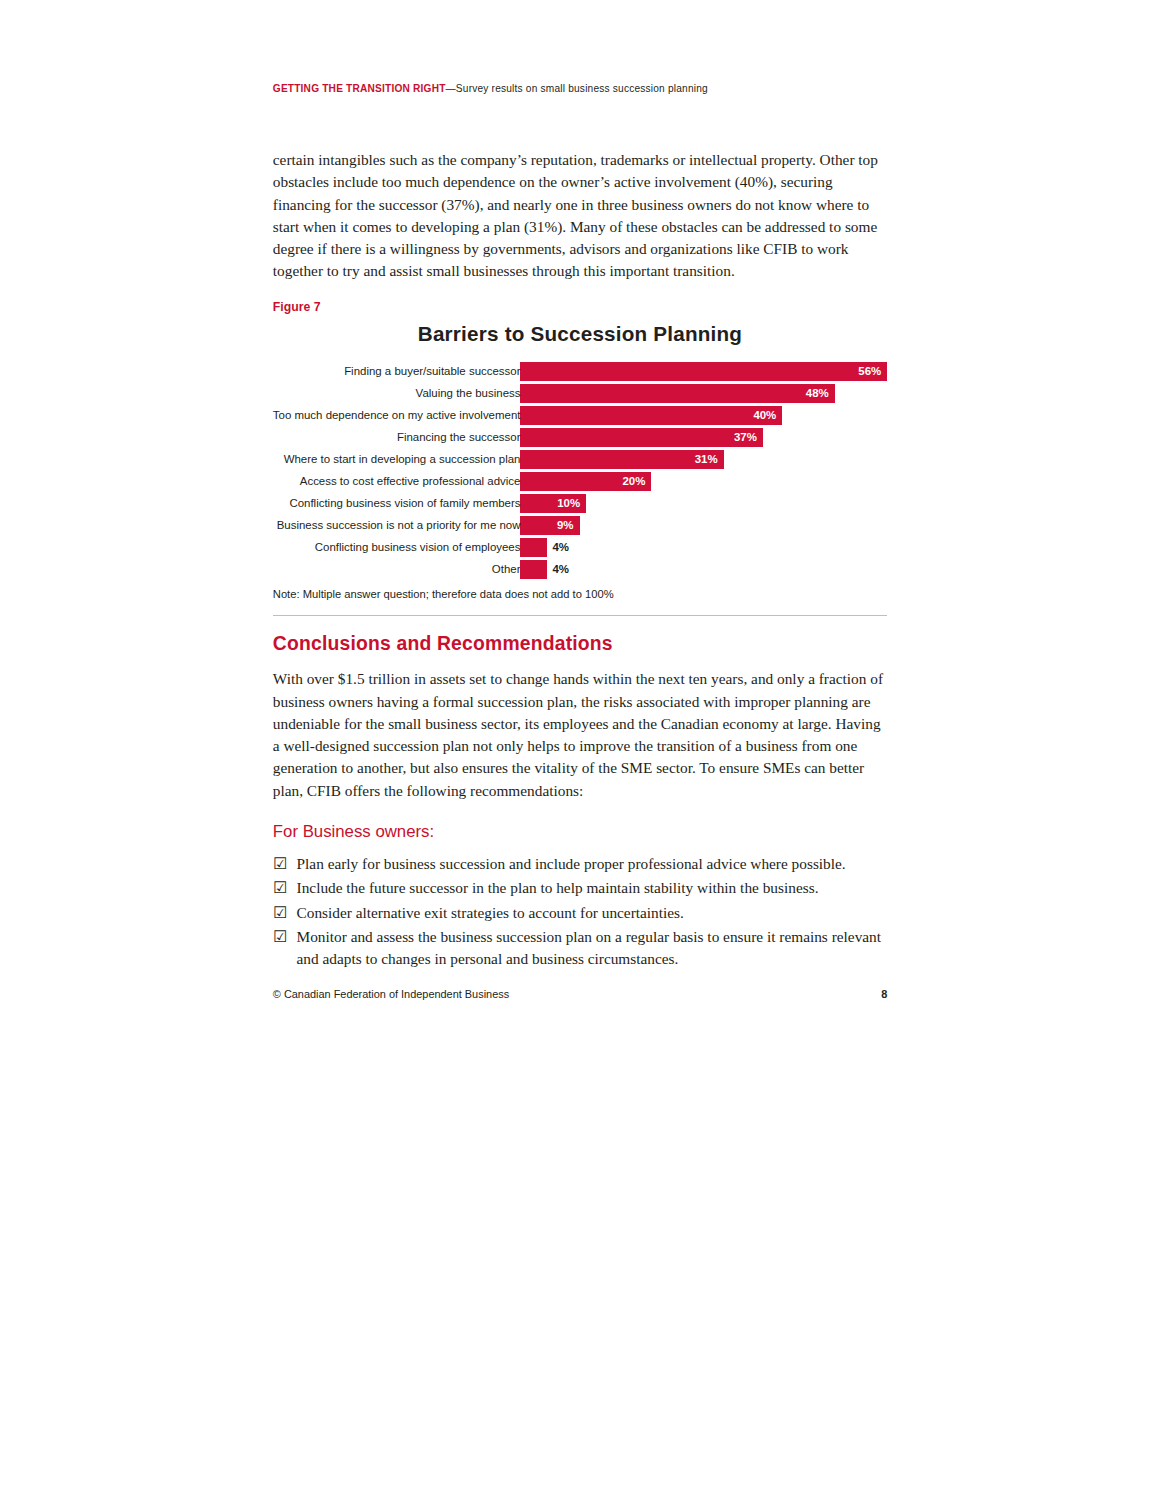GETTING THE TRANSITION RIGHT—Survey results on small business succession planning
certain intangibles such as the company’s reputation, trademarks or intellectual property. Other top obstacles include too much dependence on the owner’s active involvement (40%), securing financing for the successor (37%), and nearly one in three business owners do not know where to start when it comes to developing a plan (31%). Many of these obstacles can be addressed to some degree if there is a willingness by governments, advisors and organizations like CFIB to work together to try and assist small businesses through this important transition.
Figure 7
Barriers to Succession Planning
| Finding a buyer/suitable successor | 56% |
| Valuing the business | 48% |
| Too much dependence on my active involvement | 40% |
| Financing the successor | 37% |
| Where to start in developing a succession plan | 31% |
| Access to cost effective professional advice | 20% |
| Conflicting business vision of family members | 10% |
| Business succession is not a priority for me now | 9% |
| Conflicting business vision of employees | 4% |
| Other | 4% |
Note: Multiple answer question; therefore data does not add to 100%
Conclusions and Recommendations
With over $1.5 trillion in assets set to change hands within the next ten years, and only a fraction of business owners having a formal succession plan, the risks associated with improper planning are undeniable for the small business sector, its employees and the Canadian economy at large. Having a well-designed succession plan not only helps to improve the transition of a business from one generation to another, but also ensures the vitality of the SME sector. To ensure SMEs can better plan, CFIB offers the following recommendations:
For Business owners:
Plan early for business succession and include proper professional advice where possible.
Include the future successor in the plan to help maintain stability within the business.
Consider alternative exit strategies to account for uncertainties.
Monitor and assess the business succession plan on a regular basis to ensure it remains relevant and adapts to changes in personal and business circumstances.
8 © Canadian Federation of Independent Business